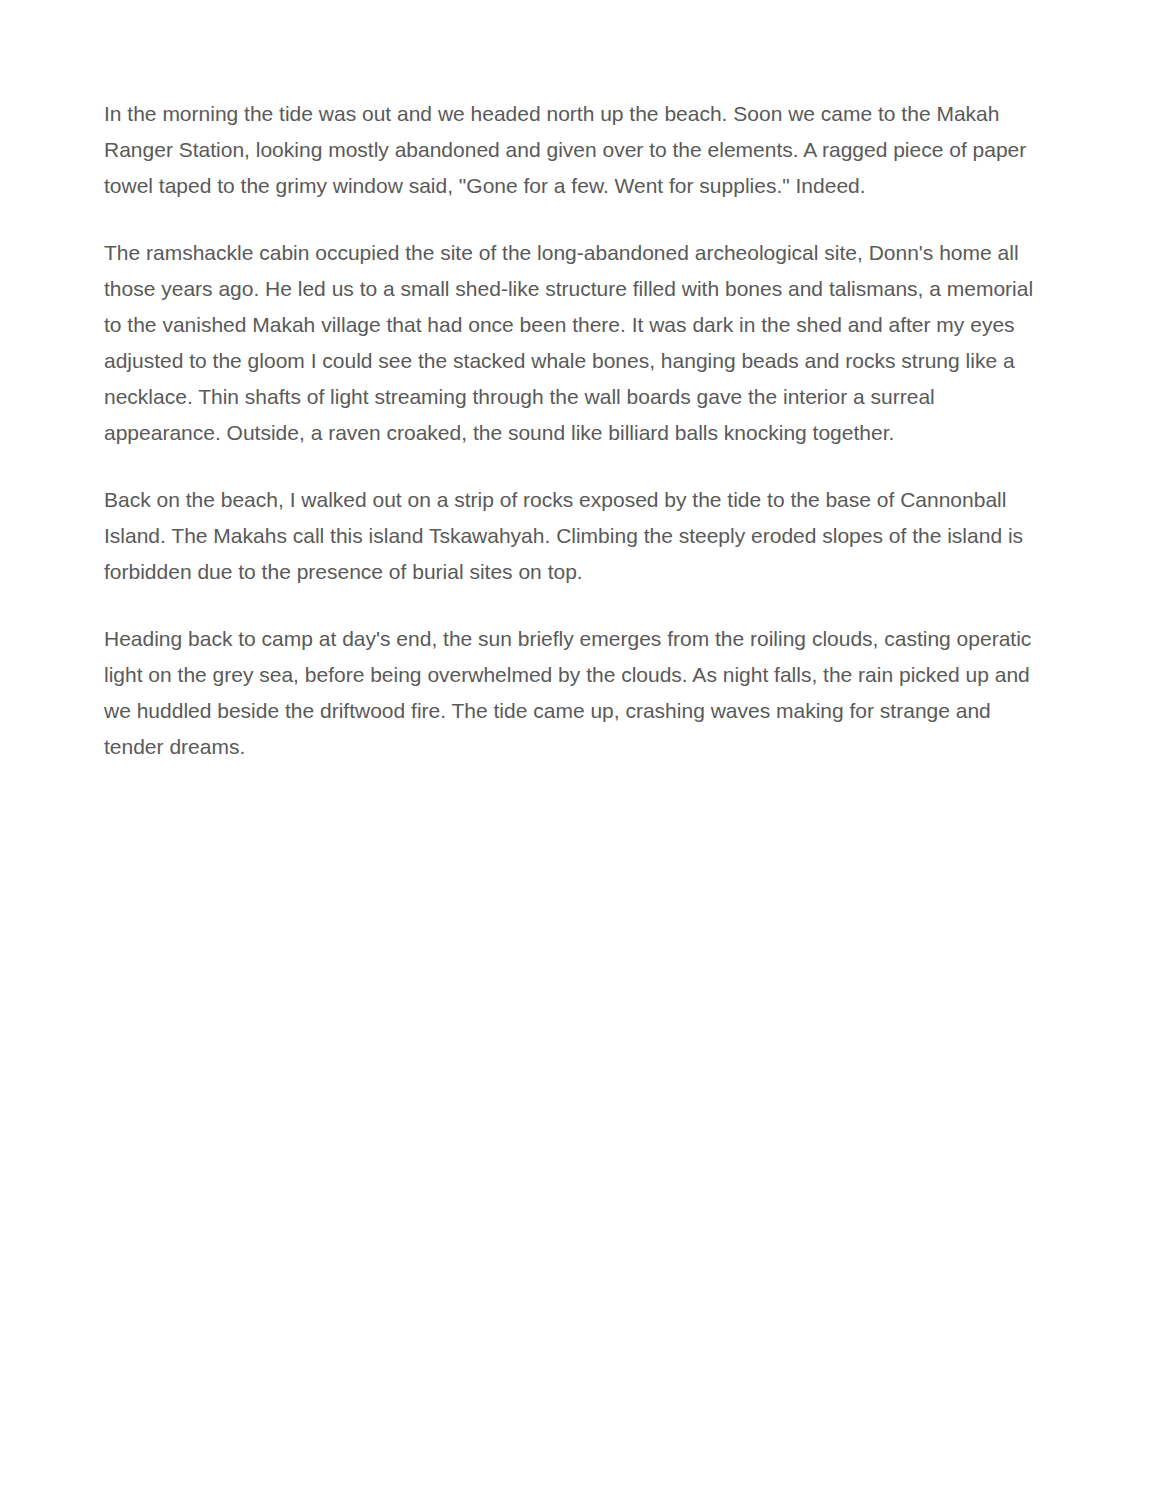In the morning the tide was out and we headed north up the beach. Soon we came to the Makah Ranger Station, looking mostly abandoned and given over to the elements. A ragged piece of paper towel taped to the grimy window said, "Gone for a few. Went for supplies." Indeed.
The ramshackle cabin occupied the site of the long-abandoned archeological site, Donn's home all those years ago. He led us to a small shed-like structure filled with bones and talismans, a memorial to the vanished Makah village that had once been there. It was dark in the shed and after my eyes adjusted to the gloom I could see the stacked whale bones, hanging beads and rocks strung like a necklace. Thin shafts of light streaming through the wall boards gave the interior a surreal appearance. Outside, a raven croaked, the sound like billiard balls knocking together.
Back on the beach, I walked out on a strip of rocks exposed by the tide to the base of Cannonball Island. The Makahs call this island Tskawahyah. Climbing the steeply eroded slopes of the island is forbidden due to the presence of burial sites on top.
Heading back to camp at day's end, the sun briefly emerges from the roiling clouds, casting operatic light on the grey sea, before being overwhelmed by the clouds. As night falls, the rain picked up and we huddled beside the driftwood fire. The tide came up, crashing waves making for strange and tender dreams.